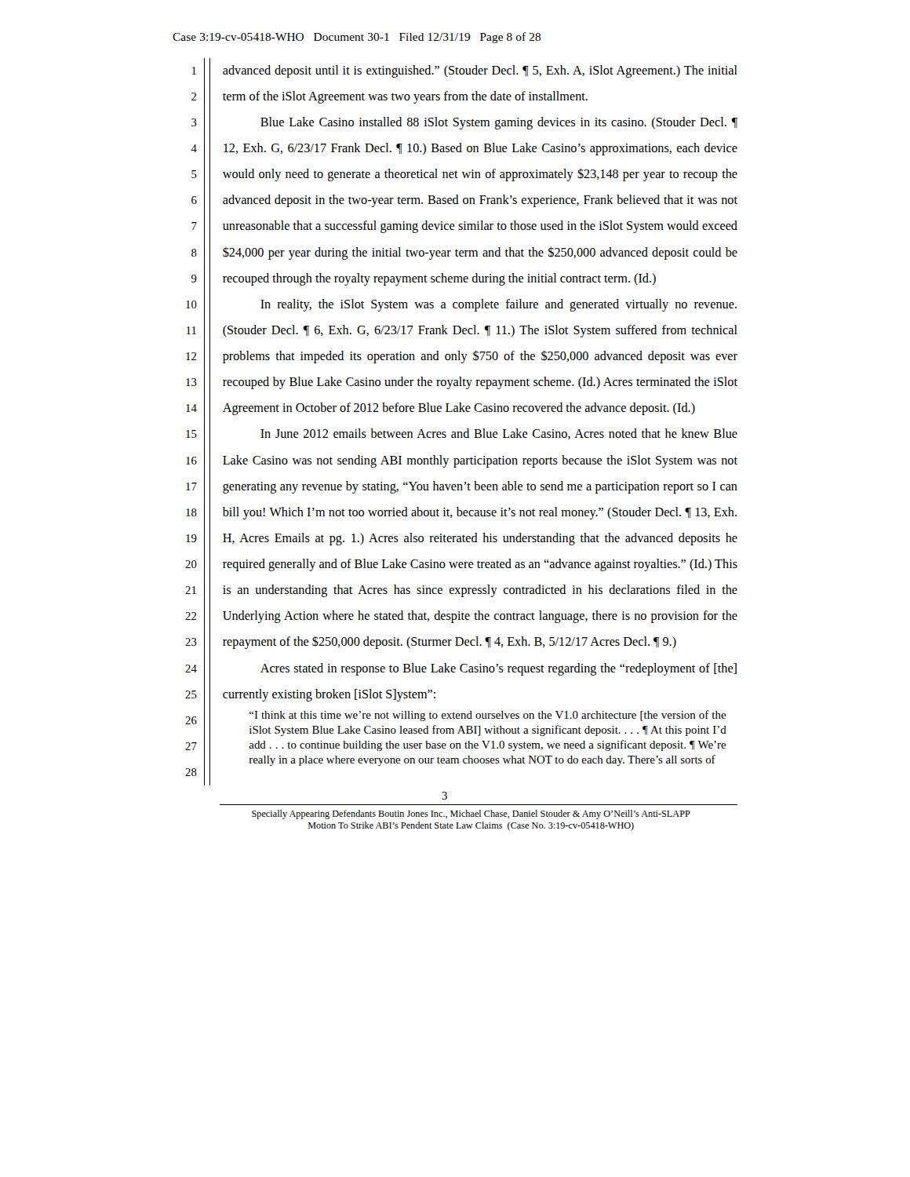Case 3:19-cv-05418-WHO Document 30-1 Filed 12/31/19 Page 8 of 28
1
2
3
4
5
6
7
8
9
10
11
12
13
14
15
16
17
18
19
20
21
22
23
24
25
26
27
28
advanced deposit until it is extinguished.” (Stouder Decl. ¶ 5, Exh. A, iSlot Agreement.) The initial term of the iSlot Agreement was two years from the date of installment.
Blue Lake Casino installed 88 iSlot System gaming devices in its casino. (Stouder Decl. ¶ 12, Exh. G, 6/23/17 Frank Decl. ¶ 10.) Based on Blue Lake Casino’s approximations, each device would only need to generate a theoretical net win of approximately $23,148 per year to recoup the advanced deposit in the two-year term. Based on Frank’s experience, Frank believed that it was not unreasonable that a successful gaming device similar to those used in the iSlot System would exceed $24,000 per year during the initial two-year term and that the $250,000 advanced deposit could be recouped through the royalty repayment scheme during the initial contract term. (Id.)
In reality, the iSlot System was a complete failure and generated virtually no revenue. (Stouder Decl. ¶ 6, Exh. G, 6/23/17 Frank Decl. ¶ 11.) The iSlot System suffered from technical problems that impeded its operation and only $750 of the $250,000 advanced deposit was ever recouped by Blue Lake Casino under the royalty repayment scheme. (Id.) Acres terminated the iSlot Agreement in October of 2012 before Blue Lake Casino recovered the advance deposit. (Id.)
In June 2012 emails between Acres and Blue Lake Casino, Acres noted that he knew Blue Lake Casino was not sending ABI monthly participation reports because the iSlot System was not generating any revenue by stating, “You haven’t been able to send me a participation report so I can bill you! Which I’m not too worried about it, because it’s not real money.” (Stouder Decl. ¶ 13, Exh. H, Acres Emails at pg. 1.) Acres also reiterated his understanding that the advanced deposits he required generally and of Blue Lake Casino were treated as an “advance against royalties.” (Id.) This is an understanding that Acres has since expressly contradicted in his declarations filed in the Underlying Action where he stated that, despite the contract language, there is no provision for the repayment of the $250,000 deposit. (Sturmer Decl. ¶ 4, Exh. B, 5/12/17 Acres Decl. ¶ 9.)
Acres stated in response to Blue Lake Casino’s request regarding the “redeployment of [the] currently existing broken [iSlot S]ystem”:
“I think at this time we’re not willing to extend ourselves on the V1.0 architecture [the version of the iSlot System Blue Lake Casino leased from ABI] without a significant deposit. . . . ¶ At this point I’d add . . . to continue building the user base on the V1.0 system, we need a significant deposit. ¶ We’re really in a place where everyone on our team chooses what NOT to do each day. There’s all sorts of
3
Specially Appearing Defendants Boutin Jones Inc., Michael Chase, Daniel Stouder & Amy O’Neill’s Anti-SLAPP
Motion To Strike ABI’s Pendent State Law Claims (Case No. 3:19-cv-05418-WHO)